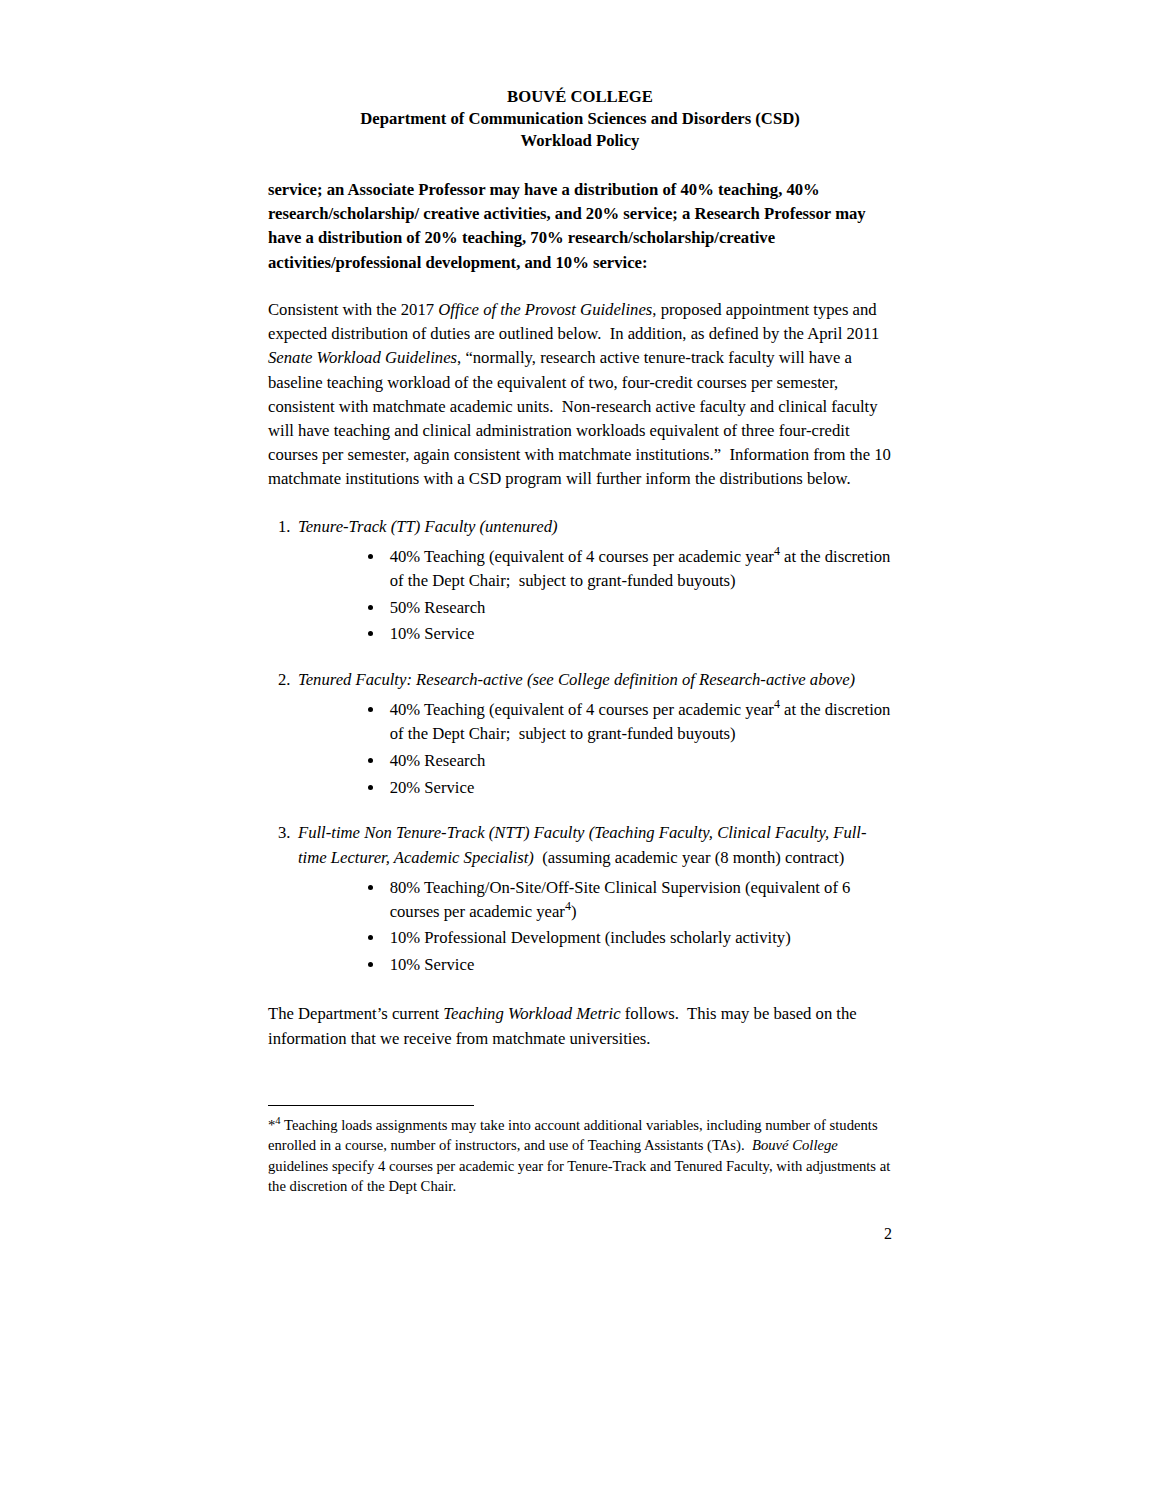BOUVÉ COLLEGE
Department of Communication Sciences and Disorders (CSD)
Workload Policy
service; an Associate Professor may have a distribution of 40% teaching, 40% research/scholarship/ creative activities, and 20% service; a Research Professor may have a distribution of 20% teaching, 70% research/scholarship/creative activities/professional development, and 10% service:
Consistent with the 2017 Office of the Provost Guidelines, proposed appointment types and expected distribution of duties are outlined below. In addition, as defined by the April 2011 Senate Workload Guidelines, “normally, research active tenure-track faculty will have a baseline teaching workload of the equivalent of two, four-credit courses per semester, consistent with matchmate academic units. Non-research active faculty and clinical faculty will have teaching and clinical administration workloads equivalent of three four-credit courses per semester, again consistent with matchmate institutions.” Information from the 10 matchmate institutions with a CSD program will further inform the distributions below.
Tenure-Track (TT) Faculty (untenured)
40% Teaching (equivalent of 4 courses per academic year4 at the discretion of the Dept Chair; subject to grant-funded buyouts)
50% Research
10% Service
Tenured Faculty: Research-active (see College definition of Research-active above)
40% Teaching (equivalent of 4 courses per academic year4 at the discretion of the Dept Chair; subject to grant-funded buyouts)
40% Research
20% Service
Full-time Non Tenure-Track (NTT) Faculty (Teaching Faculty, Clinical Faculty, Full-time Lecturer, Academic Specialist) (assuming academic year (8 month) contract)
80% Teaching/On-Site/Off-Site Clinical Supervision (equivalent of 6 courses per academic year4)
10% Professional Development (includes scholarly activity)
10% Service
The Department’s current Teaching Workload Metric follows. This may be based on the information that we receive from matchmate universities.
*4 Teaching loads assignments may take into account additional variables, including number of students enrolled in a course, number of instructors, and use of Teaching Assistants (TAs). Bouvé College guidelines specify 4 courses per academic year for Tenure-Track and Tenured Faculty, with adjustments at the discretion of the Dept Chair.
2